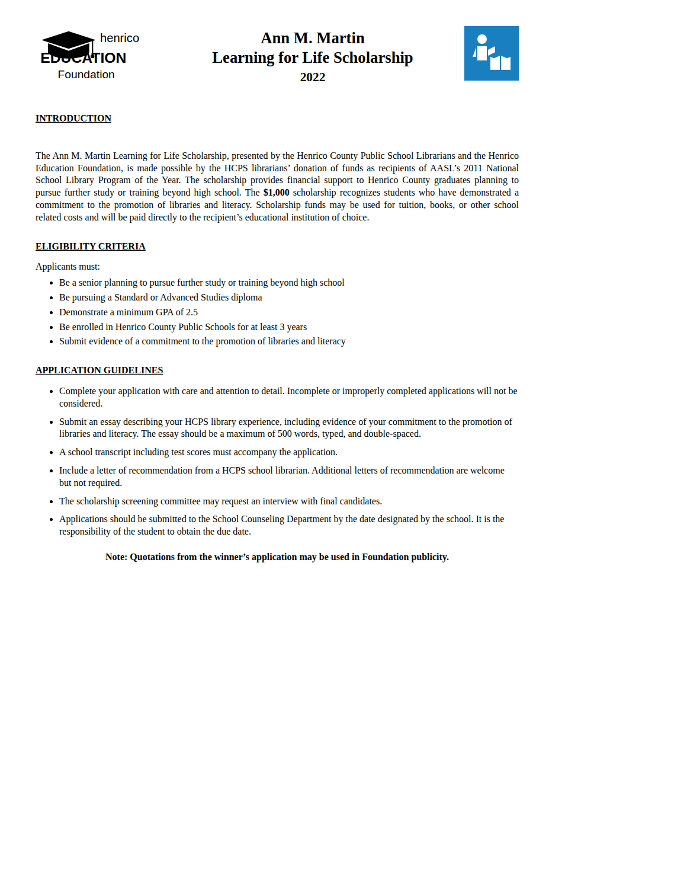henrico EDUCATION Foundation
Ann M. Martin
Learning for Life Scholarship
2022
INTRODUCTION
The Ann M. Martin Learning for Life Scholarship, presented by the Henrico County Public School Librarians and the Henrico Education Foundation, is made possible by the HCPS librarians’ donation of funds as recipients of AASL’s 2011 National School Library Program of the Year. The scholarship provides financial support to Henrico County graduates planning to pursue further study or training beyond high school. The $1,000 scholarship recognizes students who have demonstrated a commitment to the promotion of libraries and literacy. Scholarship funds may be used for tuition, books, or other school related costs and will be paid directly to the recipient’s educational institution of choice.
ELIGIBILITY CRITERIA
Applicants must:
Be a senior planning to pursue further study or training beyond high school
Be pursuing a Standard or Advanced Studies diploma
Demonstrate a minimum GPA of 2.5
Be enrolled in Henrico County Public Schools for at least 3 years
Submit evidence of a commitment to the promotion of libraries and literacy
APPLICATION GUIDELINES
Complete your application with care and attention to detail. Incomplete or improperly completed applications will not be considered.
Submit an essay describing your HCPS library experience, including evidence of your commitment to the promotion of libraries and literacy. The essay should be a maximum of 500 words, typed, and double-spaced.
A school transcript including test scores must accompany the application.
Include a letter of recommendation from a HCPS school librarian. Additional letters of recommendation are welcome but not required.
The scholarship screening committee may request an interview with final candidates.
Applications should be submitted to the School Counseling Department by the date designated by the school. It is the responsibility of the student to obtain the due date.
Note: Quotations from the winner’s application may be used in Foundation publicity.